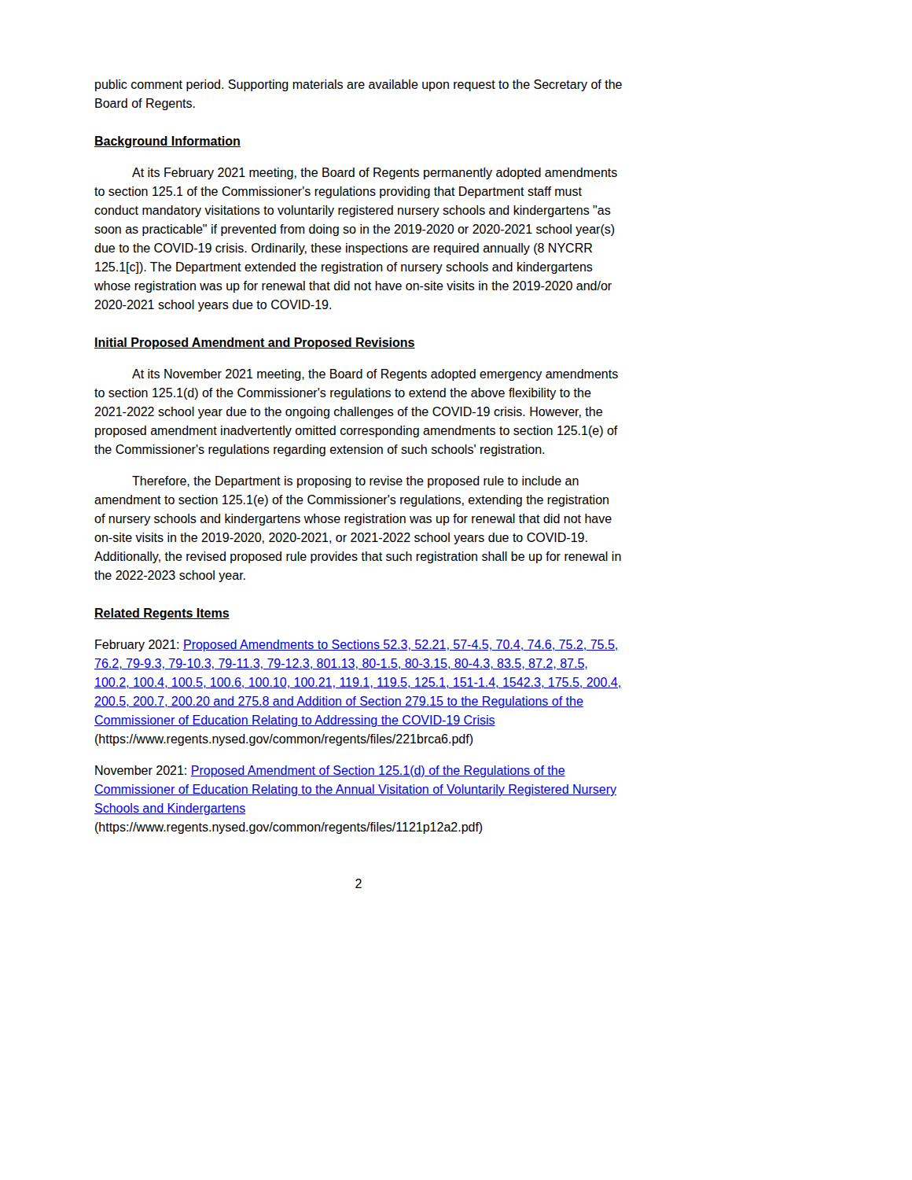public comment period. Supporting materials are available upon request to the Secretary of the Board of Regents.
Background Information
At its February 2021 meeting, the Board of Regents permanently adopted amendments to section 125.1 of the Commissioner's regulations providing that Department staff must conduct mandatory visitations to voluntarily registered nursery schools and kindergartens "as soon as practicable" if prevented from doing so in the 2019-2020 or 2020-2021 school year(s) due to the COVID-19 crisis. Ordinarily, these inspections are required annually (8 NYCRR 125.1[c]). The Department extended the registration of nursery schools and kindergartens whose registration was up for renewal that did not have on-site visits in the 2019-2020 and/or 2020-2021 school years due to COVID-19.
Initial Proposed Amendment and Proposed Revisions
At its November 2021 meeting, the Board of Regents adopted emergency amendments to section 125.1(d) of the Commissioner's regulations to extend the above flexibility to the 2021-2022 school year due to the ongoing challenges of the COVID-19 crisis. However, the proposed amendment inadvertently omitted corresponding amendments to section 125.1(e) of the Commissioner's regulations regarding extension of such schools' registration.
Therefore, the Department is proposing to revise the proposed rule to include an amendment to section 125.1(e) of the Commissioner's regulations, extending the registration of nursery schools and kindergartens whose registration was up for renewal that did not have on-site visits in the 2019-2020, 2020-2021, or 2021-2022 school years due to COVID-19. Additionally, the revised proposed rule provides that such registration shall be up for renewal in the 2022-2023 school year.
Related Regents Items
February 2021: Proposed Amendments to Sections 52.3, 52.21, 57-4.5, 70.4, 74.6, 75.2, 75.5, 76.2, 79-9.3, 79-10.3, 79-11.3, 79-12.3, 801.13, 80-1.5, 80-3.15, 80-4.3, 83.5, 87.2, 87.5, 100.2, 100.4, 100.5, 100.6, 100.10, 100.21, 119.1, 119.5, 125.1, 151-1.4, 1542.3, 175.5, 200.4, 200.5, 200.7, 200.20 and 275.8 and Addition of Section 279.15 to the Regulations of the Commissioner of Education Relating to Addressing the COVID-19 Crisis
(https://www.regents.nysed.gov/common/regents/files/221brca6.pdf)
November 2021: Proposed Amendment of Section 125.1(d) of the Regulations of the Commissioner of Education Relating to the Annual Visitation of Voluntarily Registered Nursery Schools and Kindergartens
(https://www.regents.nysed.gov/common/regents/files/1121p12a2.pdf)
2